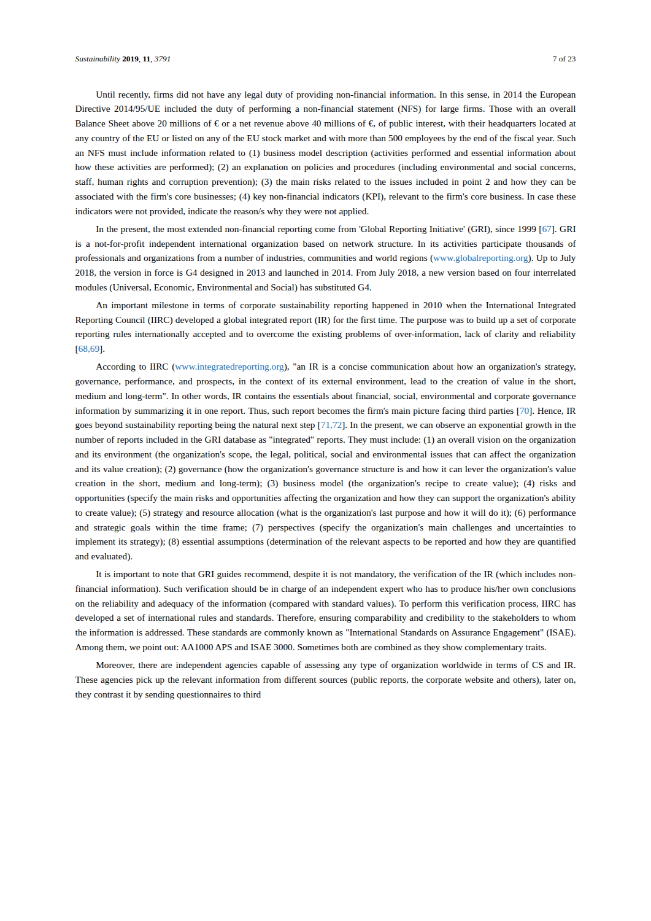Sustainability 2019, 11, 3791 7 of 23
Until recently, firms did not have any legal duty of providing non-financial information. In this sense, in 2014 the European Directive 2014/95/UE included the duty of performing a non-financial statement (NFS) for large firms. Those with an overall Balance Sheet above 20 millions of € or a net revenue above 40 millions of €, of public interest, with their headquarters located at any country of the EU or listed on any of the EU stock market and with more than 500 employees by the end of the fiscal year. Such an NFS must include information related to (1) business model description (activities performed and essential information about how these activities are performed); (2) an explanation on policies and procedures (including environmental and social concerns, staff, human rights and corruption prevention); (3) the main risks related to the issues included in point 2 and how they can be associated with the firm's core businesses; (4) key non-financial indicators (KPI), relevant to the firm's core business. In case these indicators were not provided, indicate the reason/s why they were not applied.
In the present, the most extended non-financial reporting come from 'Global Reporting Initiative' (GRI), since 1999 [67]. GRI is a not-for-profit independent international organization based on network structure. In its activities participate thousands of professionals and organizations from a number of industries, communities and world regions (www.globalreporting.org). Up to July 2018, the version in force is G4 designed in 2013 and launched in 2014. From July 2018, a new version based on four interrelated modules (Universal, Economic, Environmental and Social) has substituted G4.
An important milestone in terms of corporate sustainability reporting happened in 2010 when the International Integrated Reporting Council (IIRC) developed a global integrated report (IR) for the first time. The purpose was to build up a set of corporate reporting rules internationally accepted and to overcome the existing problems of over-information, lack of clarity and reliability [68,69].
According to IIRC (www.integratedreporting.org), "an IR is a concise communication about how an organization's strategy, governance, performance, and prospects, in the context of its external environment, lead to the creation of value in the short, medium and long-term". In other words, IR contains the essentials about financial, social, environmental and corporate governance information by summarizing it in one report. Thus, such report becomes the firm's main picture facing third parties [70]. Hence, IR goes beyond sustainability reporting being the natural next step [71,72]. In the present, we can observe an exponential growth in the number of reports included in the GRI database as "integrated" reports. They must include: (1) an overall vision on the organization and its environment (the organization's scope, the legal, political, social and environmental issues that can affect the organization and its value creation); (2) governance (how the organization's governance structure is and how it can lever the organization's value creation in the short, medium and long-term); (3) business model (the organization's recipe to create value); (4) risks and opportunities (specify the main risks and opportunities affecting the organization and how they can support the organization's ability to create value); (5) strategy and resource allocation (what is the organization's last purpose and how it will do it); (6) performance and strategic goals within the time frame; (7) perspectives (specify the organization's main challenges and uncertainties to implement its strategy); (8) essential assumptions (determination of the relevant aspects to be reported and how they are quantified and evaluated).
It is important to note that GRI guides recommend, despite it is not mandatory, the verification of the IR (which includes non-financial information). Such verification should be in charge of an independent expert who has to produce his/her own conclusions on the reliability and adequacy of the information (compared with standard values). To perform this verification process, IIRC has developed a set of international rules and standards. Therefore, ensuring comparability and credibility to the stakeholders to whom the information is addressed. These standards are commonly known as "International Standards on Assurance Engagement" (ISAE). Among them, we point out: AA1000 APS and ISAE 3000. Sometimes both are combined as they show complementary traits.
Moreover, there are independent agencies capable of assessing any type of organization worldwide in terms of CS and IR. These agencies pick up the relevant information from different sources (public reports, the corporate website and others), later on, they contrast it by sending questionnaires to third